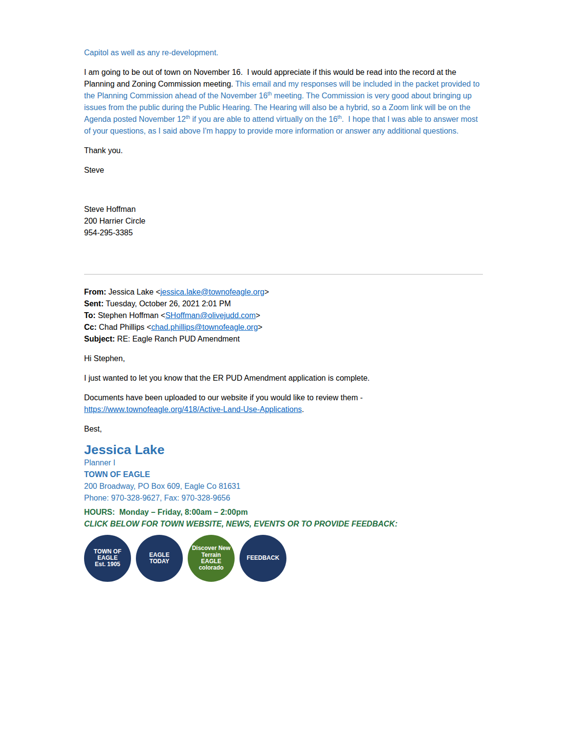Capitol as well as any re-development.
I am going to be out of town on November 16. I would appreciate if this would be read into the record at the Planning and Zoning Commission meeting. This email and my responses will be included in the packet provided to the Planning Commission ahead of the November 16th meeting. The Commission is very good about bringing up issues from the public during the Public Hearing. The Hearing will also be a hybrid, so a Zoom link will be on the Agenda posted November 12th if you are able to attend virtually on the 16th. I hope that I was able to answer most of your questions, as I said above I'm happy to provide more information or answer any additional questions.
Thank you.
Steve
Steve Hoffman
200 Harrier Circle
954-295-3385
From: Jessica Lake <jessica.lake@townofeagle.org>
Sent: Tuesday, October 26, 2021 2:01 PM
To: Stephen Hoffman <SHoffman@olivejudd.com>
Cc: Chad Phillips <chad.phillips@townofeagle.org>
Subject: RE: Eagle Ranch PUD Amendment
Hi Stephen,
I just wanted to let you know that the ER PUD Amendment application is complete.
Documents have been uploaded to our website if you would like to review them - https://www.townofeagle.org/418/Active-Land-Use-Applications.
Best,
Jessica Lake
Planner I
TOWN OF EAGLE
200 Broadway, PO Box 609, Eagle Co 81631
Phone: 970-328-9627, Fax: 970-328-9656
HOURS: Monday – Friday, 8:00am – 2:00pm
CLICK BELOW FOR TOWN WEBSITE, NEWS, EVENTS OR TO PROVIDE FEEDBACK:
TOWN OF EAGLE
Est. 1905
EAGLE
TODAY
Discover New Terrain
EAGLE
colorado
FEEDBACK